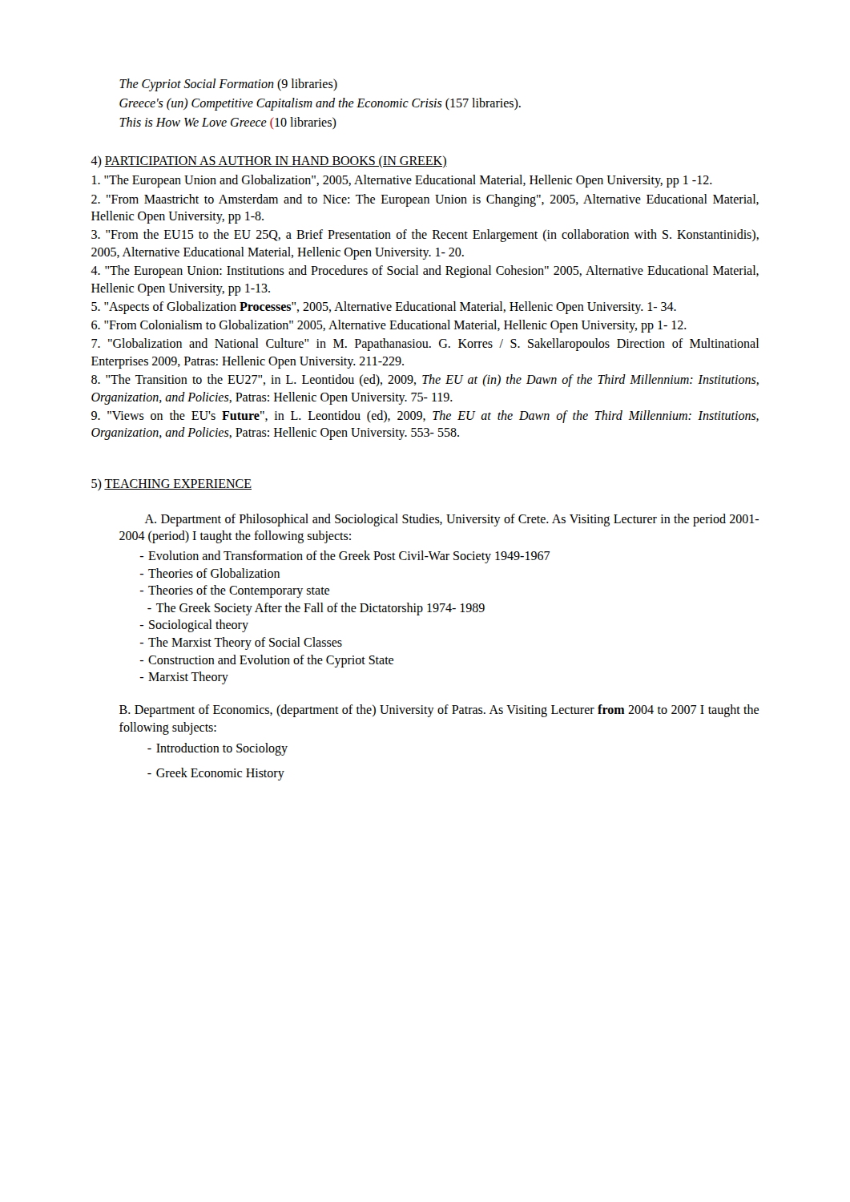The Cypriot Social Formation (9 libraries)
Greece's (un) Competitive Capitalism and the Economic Crisis (157 libraries).
This is How We Love Greece (10 libraries)
4) PARTICIPATION AS AUTHOR IN HAND BOOKS (IN GREEK)
1. "The European Union and Globalization", 2005, Alternative Educational Material, Hellenic Open University, pp 1 -12.
2. "From Maastricht to Amsterdam and to Nice: The European Union is Changing", 2005, Alternative Educational Material, Hellenic Open University, pp 1-8.
3. "From the EU15 to the EU 25Q, a Brief Presentation of the Recent Enlargement (in collaboration with S. Konstantinidis), 2005, Alternative Educational Material, Hellenic Open University. 1- 20.
4. "The European Union: Institutions and Procedures of Social and Regional Cohesion" 2005, Alternative Educational Material, Hellenic Open University, pp 1-13.
5. "Aspects of Globalization Processes", 2005, Alternative Educational Material, Hellenic Open University. 1- 34.
6. "From Colonialism to Globalization" 2005, Alternative Educational Material, Hellenic Open University, pp 1- 12.
7. "Globalization and National Culture" in M. Papathanasiou. G. Korres / S. Sakellaropoulos Direction of Multinational Enterprises 2009, Patras: Hellenic Open University. 211-229.
8. "The Transition to the EU27", in L. Leontidou (ed), 2009, The EU at (in) the Dawn of the Third Millennium: Institutions, Organization, and Policies, Patras: Hellenic Open University. 75- 119.
9. "Views on the EU's Future", in L. Leontidou (ed), 2009, The EU at the Dawn of the Third Millennium: Institutions, Organization, and Policies, Patras: Hellenic Open University. 553- 558.
5) TEACHING EXPERIENCE
A. Department of Philosophical and Sociological Studies, University of Crete. As Visiting Lecturer in the period 2001- 2004 (period) I taught the following subjects:
Evolution and Transformation of the Greek Post Civil-War Society 1949-1967
Theories of Globalization
Theories of the Contemporary state
The Greek Society After the Fall of the Dictatorship 1974- 1989
Sociological theory
The Marxist Theory of Social Classes
Construction and Evolution of the Cypriot State
Marxist Theory
B. Department of Economics, (department of the) University of Patras. As Visiting Lecturer from 2004 to 2007 I taught the following subjects:
Introduction to Sociology
Greek Economic History